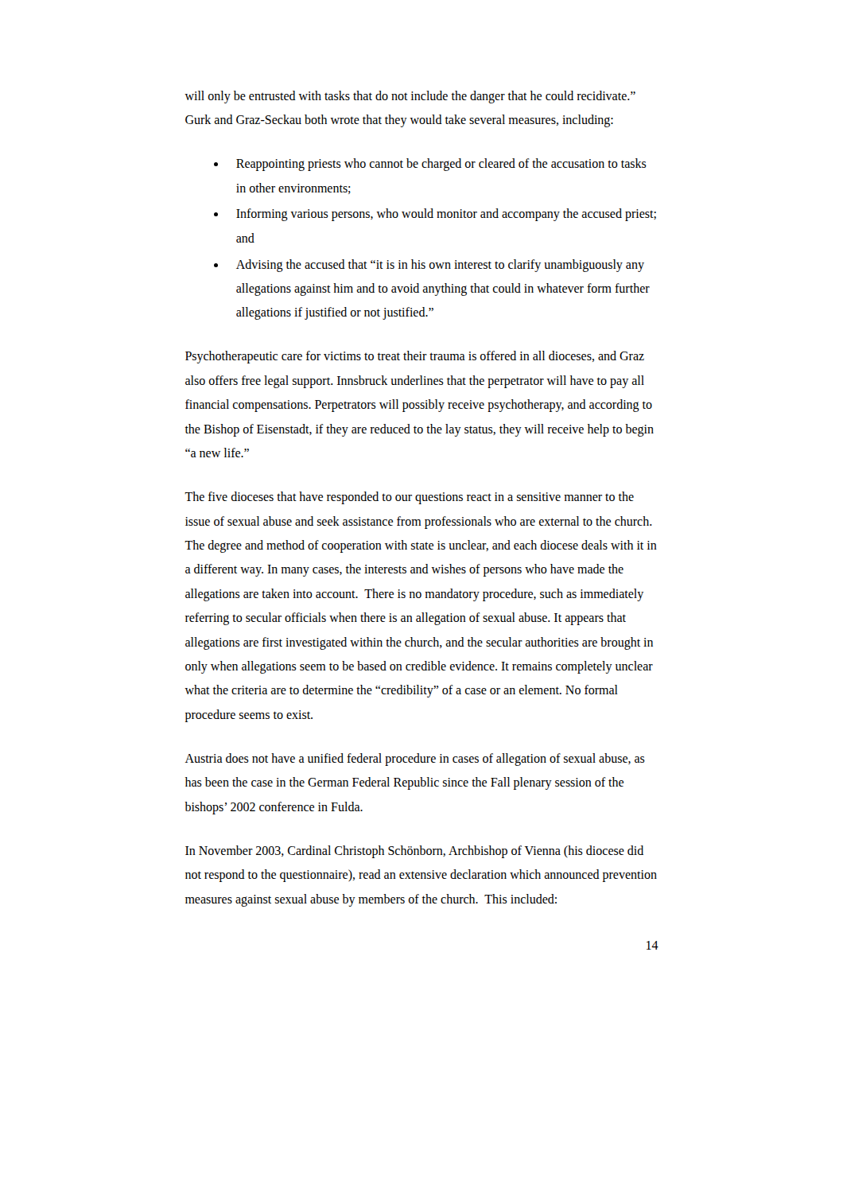will only be entrusted with tasks that do not include the danger that he could recidivate.” Gurk and Graz-Seckau both wrote that they would take several measures, including:
Reappointing priests who cannot be charged or cleared of the accusation to tasks in other environments;
Informing various persons, who would monitor and accompany the accused priest; and
Advising the accused that “it is in his own interest to clarify unambiguously any allegations against him and to avoid anything that could in whatever form further allegations if justified or not justified.”
Psychotherapeutic care for victims to treat their trauma is offered in all dioceses, and Graz also offers free legal support. Innsbruck underlines that the perpetrator will have to pay all financial compensations. Perpetrators will possibly receive psychotherapy, and according to the Bishop of Eisenstadt, if they are reduced to the lay status, they will receive help to begin “a new life.”
The five dioceses that have responded to our questions react in a sensitive manner to the issue of sexual abuse and seek assistance from professionals who are external to the church. The degree and method of cooperation with state is unclear, and each diocese deals with it in a different way. In many cases, the interests and wishes of persons who have made the allegations are taken into account. There is no mandatory procedure, such as immediately referring to secular officials when there is an allegation of sexual abuse. It appears that allegations are first investigated within the church, and the secular authorities are brought in only when allegations seem to be based on credible evidence. It remains completely unclear what the criteria are to determine the “credibility” of a case or an element. No formal procedure seems to exist.
Austria does not have a unified federal procedure in cases of allegation of sexual abuse, as has been the case in the German Federal Republic since the Fall plenary session of the bishops’ 2002 conference in Fulda.
In November 2003, Cardinal Christoph Schönborn, Archbishop of Vienna (his diocese did not respond to the questionnaire), read an extensive declaration which announced prevention measures against sexual abuse by members of the church. This included:
14